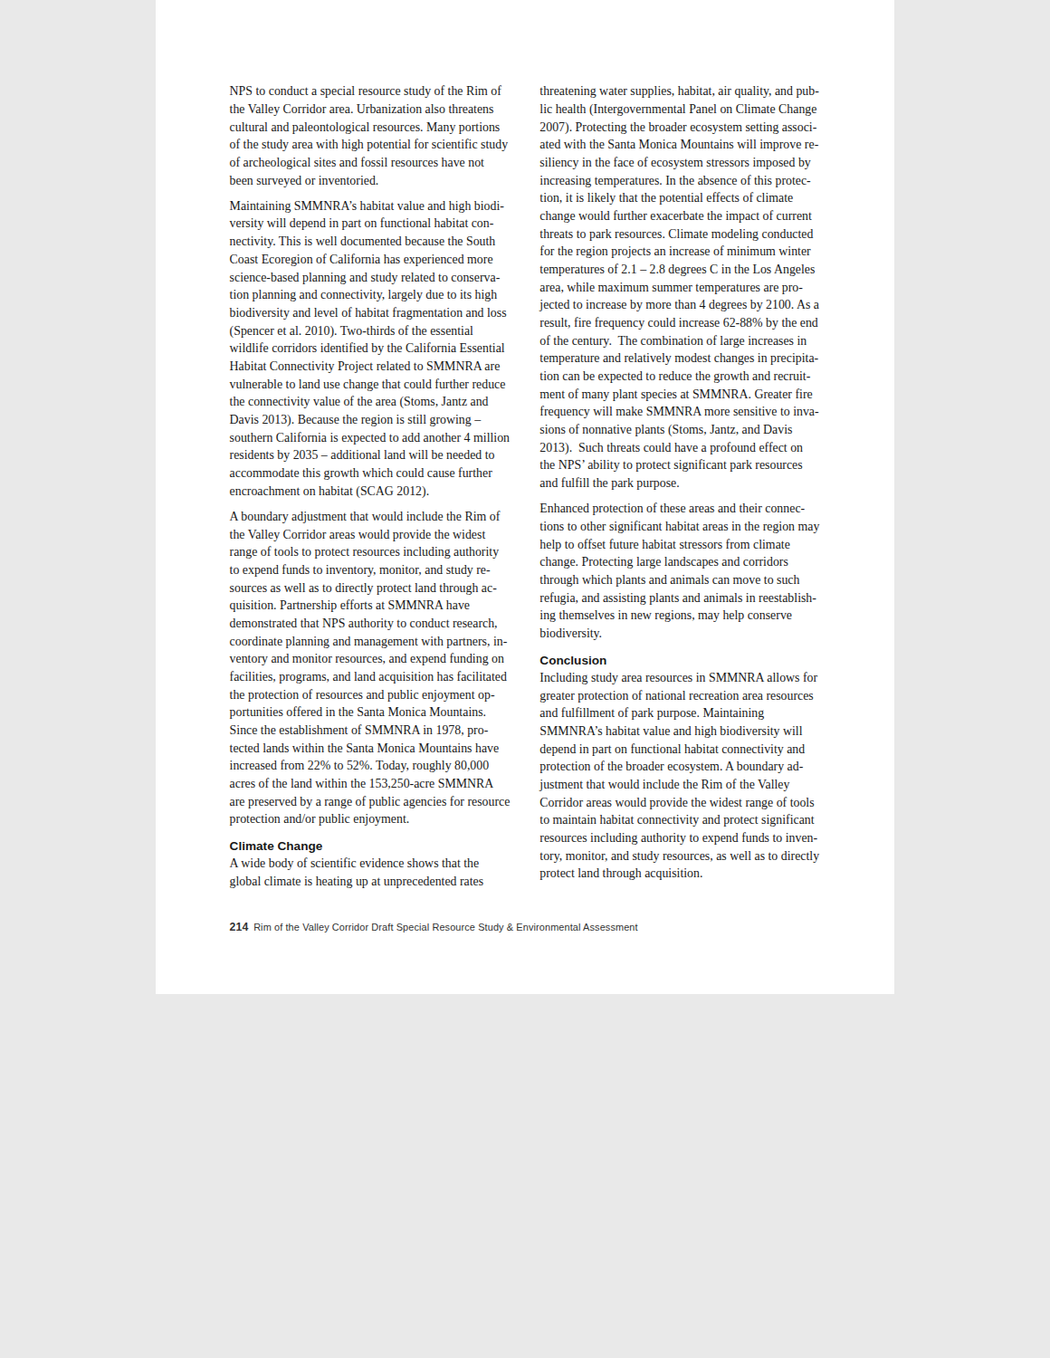NPS to conduct a special resource study of the Rim of the Valley Corridor area. Urbanization also threatens cultural and paleontological resources. Many portions of the study area with high potential for scientific study of archeological sites and fossil resources have not been surveyed or inventoried.
Maintaining SMMNRA’s habitat value and high biodiversity will depend in part on functional habitat connectivity. This is well documented because the South Coast Ecoregion of California has experienced more science-based planning and study related to conservation planning and connectivity, largely due to its high biodiversity and level of habitat fragmentation and loss (Spencer et al. 2010). Two-thirds of the essential wildlife corridors identified by the California Essential Habitat Connectivity Project related to SMMNRA are vulnerable to land use change that could further reduce the connectivity value of the area (Stoms, Jantz and Davis 2013). Because the region is still growing – southern California is expected to add another 4 million residents by 2035 – additional land will be needed to accommodate this growth which could cause further encroachment on habitat (SCAG 2012).
A boundary adjustment that would include the Rim of the Valley Corridor areas would provide the widest range of tools to protect resources including authority to expend funds to inventory, monitor, and study resources as well as to directly protect land through acquisition. Partnership efforts at SMMNRA have demonstrated that NPS authority to conduct research, coordinate planning and management with partners, inventory and monitor resources, and expend funding on facilities, programs, and land acquisition has facilitated the protection of resources and public enjoyment opportunities offered in the Santa Monica Mountains. Since the establishment of SMMNRA in 1978, protected lands within the Santa Monica Mountains have increased from 22% to 52%. Today, roughly 80,000 acres of the land within the 153,250-acre SMMNRA are preserved by a range of public agencies for resource protection and/or public enjoyment.
Climate Change
A wide body of scientific evidence shows that the global climate is heating up at unprecedented rates threatening water supplies, habitat, air quality, and public health (Intergovernmental Panel on Climate Change 2007). Protecting the broader ecosystem setting associated with the Santa Monica Mountains will improve resiliency in the face of ecosystem stressors imposed by increasing temperatures. In the absence of this protection, it is likely that the potential effects of climate change would further exacerbate the impact of current threats to park resources. Climate modeling conducted for the region projects an increase of minimum winter temperatures of 2.1 – 2.8 degrees C in the Los Angeles area, while maximum summer temperatures are projected to increase by more than 4 degrees by 2100. As a result, fire frequency could increase 62-88% by the end of the century. The combination of large increases in temperature and relatively modest changes in precipitation can be expected to reduce the growth and recruitment of many plant species at SMMNRA. Greater fire frequency will make SMMNRA more sensitive to invasions of nonnative plants (Stoms, Jantz, and Davis 2013). Such threats could have a profound effect on the NPS’ ability to protect significant park resources and fulfill the park purpose.
Enhanced protection of these areas and their connections to other significant habitat areas in the region may help to offset future habitat stressors from climate change. Protecting large landscapes and corridors through which plants and animals can move to such refugia, and assisting plants and animals in reestablishing themselves in new regions, may help conserve biodiversity.
Conclusion
Including study area resources in SMMNRA allows for greater protection of national recreation area resources and fulfillment of park purpose. Maintaining SMMNRA’s habitat value and high biodiversity will depend in part on functional habitat connectivity and protection of the broader ecosystem. A boundary adjustment that would include the Rim of the Valley Corridor areas would provide the widest range of tools to maintain habitat connectivity and protect significant resources including authority to expend funds to inventory, monitor, and study resources, as well as to directly protect land through acquisition.
214 Rim of the Valley Corridor Draft Special Resource Study & Environmental Assessment